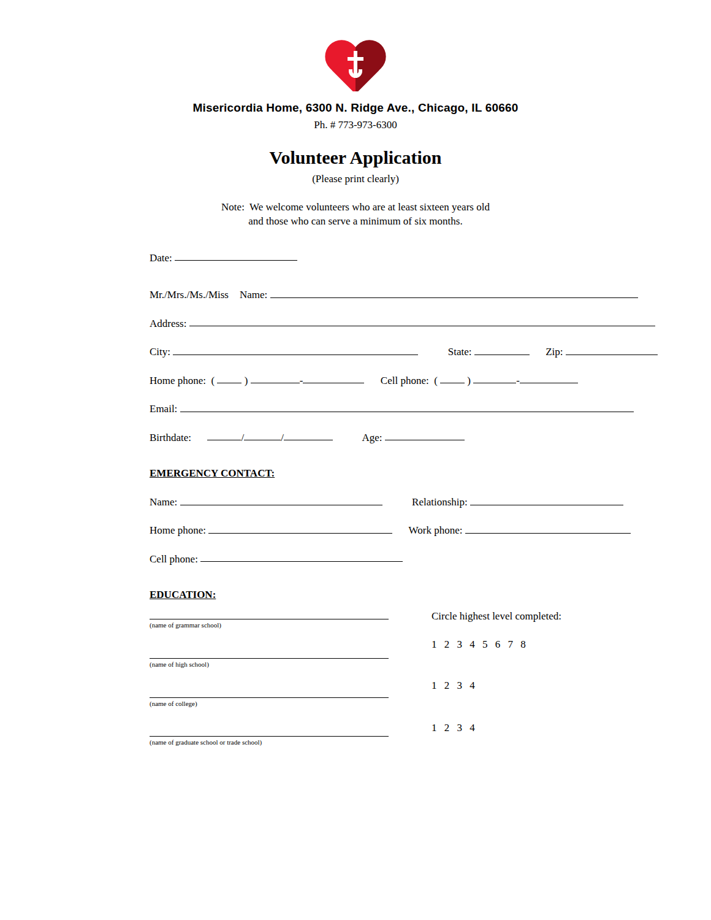Misericordia Home, 6300 N. Ridge Ave., Chicago, IL 60660
Ph. # 773-973-6300
Volunteer Application
(Please print clearly)
Note: We welcome volunteers who are at least sixteen years old
and those who can serve a minimum of six months.
Date:
Mr./Mrs./Ms./Miss Name:
Address:
City: State: Zip:
Home phone: ( ) - Cell phone: ( ) -
Email:
Birthdate: / / Age:
EMERGENCY CONTACT:
Name: Relationship:
Home phone: Work phone:
Cell phone:
EDUCATION:
(name of grammar school)
(name of high school)
(name of college)
(name of graduate school or trade school)
Circle highest level completed:
1 2 3 4 5 6 7 8
1 2 3 4
1 2 3 4